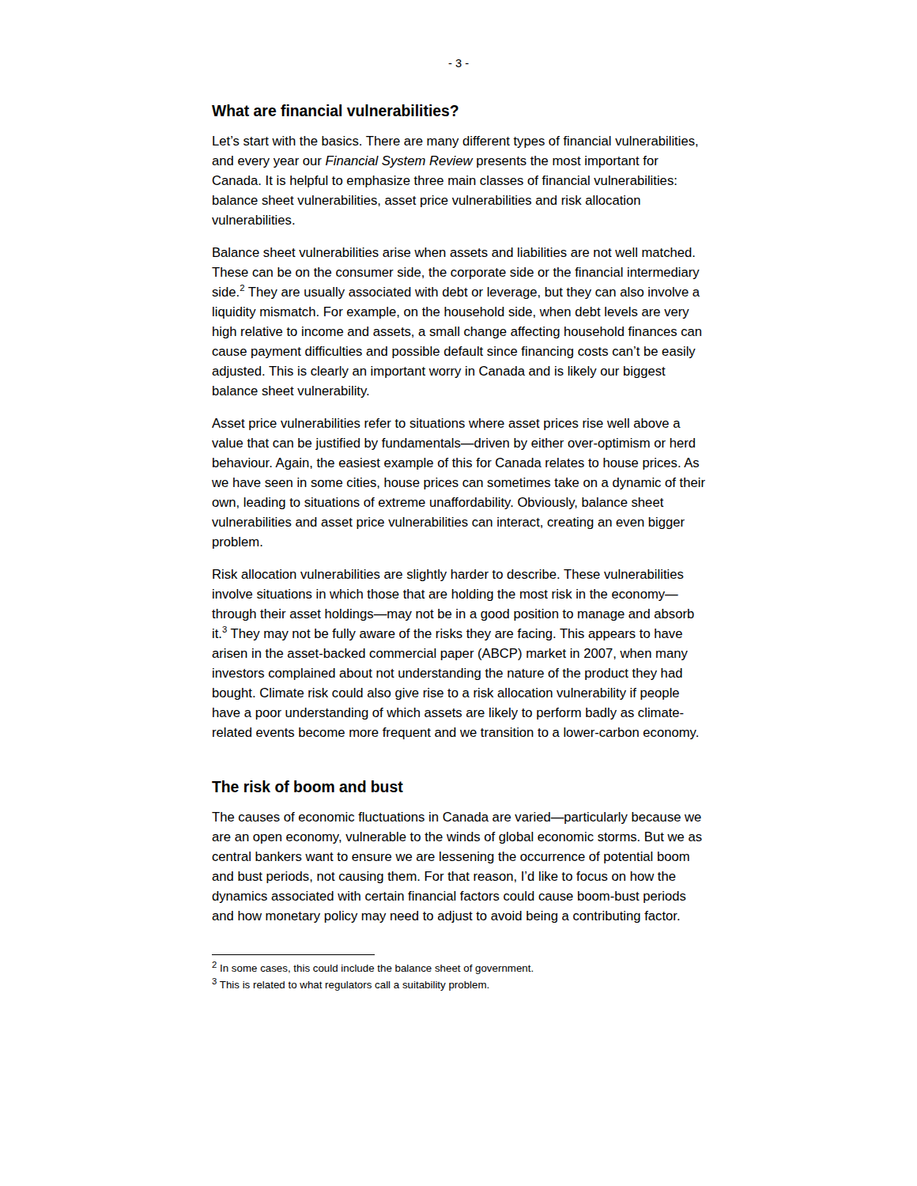- 3 -
What are financial vulnerabilities?
Let’s start with the basics. There are many different types of financial vulnerabilities, and every year our Financial System Review presents the most important for Canada. It is helpful to emphasize three main classes of financial vulnerabilities: balance sheet vulnerabilities, asset price vulnerabilities and risk allocation vulnerabilities.
Balance sheet vulnerabilities arise when assets and liabilities are not well matched. These can be on the consumer side, the corporate side or the financial intermediary side.2 They are usually associated with debt or leverage, but they can also involve a liquidity mismatch. For example, on the household side, when debt levels are very high relative to income and assets, a small change affecting household finances can cause payment difficulties and possible default since financing costs can’t be easily adjusted. This is clearly an important worry in Canada and is likely our biggest balance sheet vulnerability.
Asset price vulnerabilities refer to situations where asset prices rise well above a value that can be justified by fundamentals—driven by either over-optimism or herd behaviour. Again, the easiest example of this for Canada relates to house prices. As we have seen in some cities, house prices can sometimes take on a dynamic of their own, leading to situations of extreme unaffordability. Obviously, balance sheet vulnerabilities and asset price vulnerabilities can interact, creating an even bigger problem.
Risk allocation vulnerabilities are slightly harder to describe. These vulnerabilities involve situations in which those that are holding the most risk in the economy—through their asset holdings—may not be in a good position to manage and absorb it.3 They may not be fully aware of the risks they are facing. This appears to have arisen in the asset-backed commercial paper (ABCP) market in 2007, when many investors complained about not understanding the nature of the product they had bought. Climate risk could also give rise to a risk allocation vulnerability if people have a poor understanding of which assets are likely to perform badly as climate-related events become more frequent and we transition to a lower-carbon economy.
The risk of boom and bust
The causes of economic fluctuations in Canada are varied—particularly because we are an open economy, vulnerable to the winds of global economic storms. But we as central bankers want to ensure we are lessening the occurrence of potential boom and bust periods, not causing them. For that reason, I’d like to focus on how the dynamics associated with certain financial factors could cause boom-bust periods and how monetary policy may need to adjust to avoid being a contributing factor.
2 In some cases, this could include the balance sheet of government.
3 This is related to what regulators call a suitability problem.